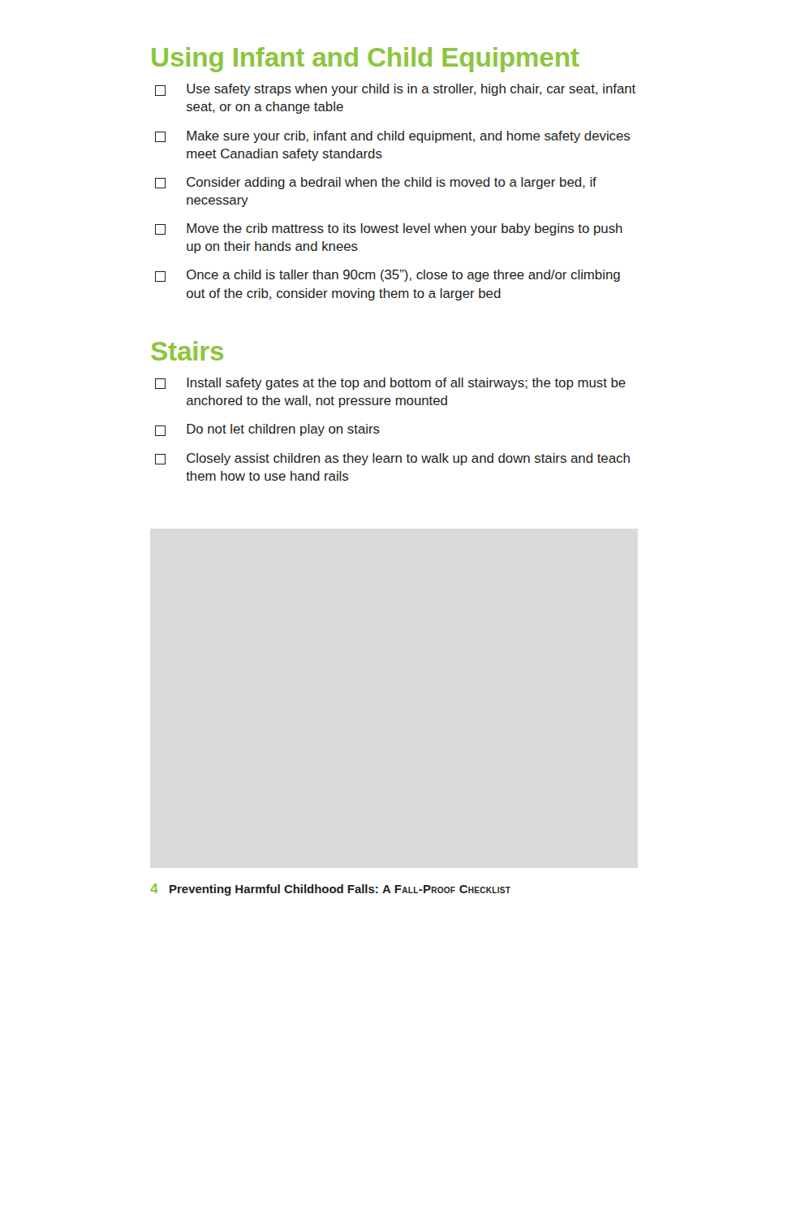Using Infant and Child Equipment
Use safety straps when your child is in a stroller, high chair, car seat, infant seat, or on a change table
Make sure your crib, infant and child equipment, and home safety devices meet Canadian safety standards
Consider adding a bedrail when the child is moved to a larger bed, if necessary
Move the crib mattress to its lowest level when your baby begins to push up on their hands and knees
Once a child is taller than 90cm (35”), close to age three and/or climbing out of the crib, consider moving them to a larger bed
Stairs
Install safety gates at the top and bottom of all stairways; the top must be anchored to the wall, not pressure mounted
Do not let children play on stairs
Closely assist children as they learn to walk up and down stairs and teach them how to use hand rails
4 Preventing Harmful Childhood Falls: A Fall-Proof Checklist